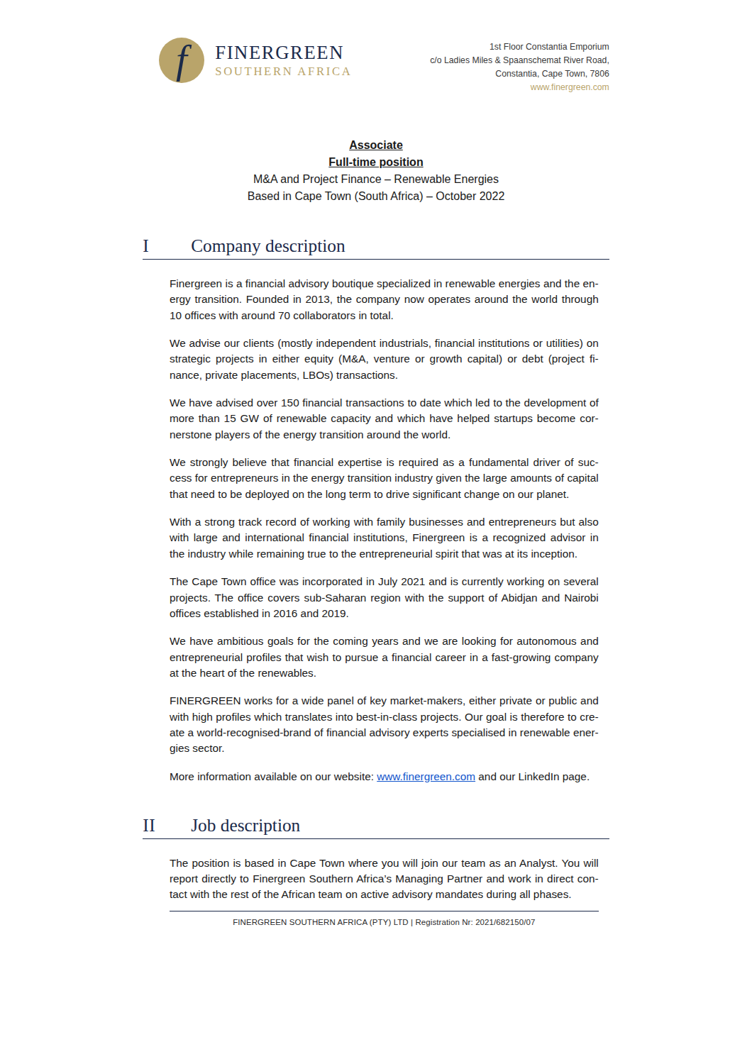FINERGREEN
SOUTHERN AFRICA
1st Floor Constantia Emporium
c/o Ladies Miles & Spaanschemat River Road,
Constantia, Cape Town, 7806
www.finergreen.com
Associate
Full-time position
M&A and Project Finance – Renewable Energies
Based in Cape Town (South Africa) – October 2022
I
Company description
Finergreen is a financial advisory boutique specialized in renewable energies and the energy transition. Founded in 2013, the company now operates around the world through 10 offices with around 70 collaborators in total.
We advise our clients (mostly independent industrials, financial institutions or utilities) on strategic projects in either equity (M&A, venture or growth capital) or debt (project finance, private placements, LBOs) transactions.
We have advised over 150 financial transactions to date which led to the development of more than 15 GW of renewable capacity and which have helped startups become cornerstone players of the energy transition around the world.
We strongly believe that financial expertise is required as a fundamental driver of success for entrepreneurs in the energy transition industry given the large amounts of capital that need to be deployed on the long term to drive significant change on our planet.
With a strong track record of working with family businesses and entrepreneurs but also with large and international financial institutions, Finergreen is a recognized advisor in the industry while remaining true to the entrepreneurial spirit that was at its inception.
The Cape Town office was incorporated in July 2021 and is currently working on several projects. The office covers sub-Saharan region with the support of Abidjan and Nairobi offices established in 2016 and 2019.
We have ambitious goals for the coming years and we are looking for autonomous and entrepreneurial profiles that wish to pursue a financial career in a fast-growing company at the heart of the renewables.
FINERGREEN works for a wide panel of key market-makers, either private or public and with high profiles which translates into best-in-class projects. Our goal is therefore to create a world-recognised-brand of financial advisory experts specialised in renewable energies sector.
More information available on our website: www.finergreen.com and our LinkedIn page.
II
Job description
The position is based in Cape Town where you will join our team as an Analyst. You will report directly to Finergreen Southern Africa’s Managing Partner and work in direct contact with the rest of the African team on active advisory mandates during all phases.
FINERGREEN SOUTHERN AFRICA (PTY) LTD | Registration Nr: 2021/682150/07